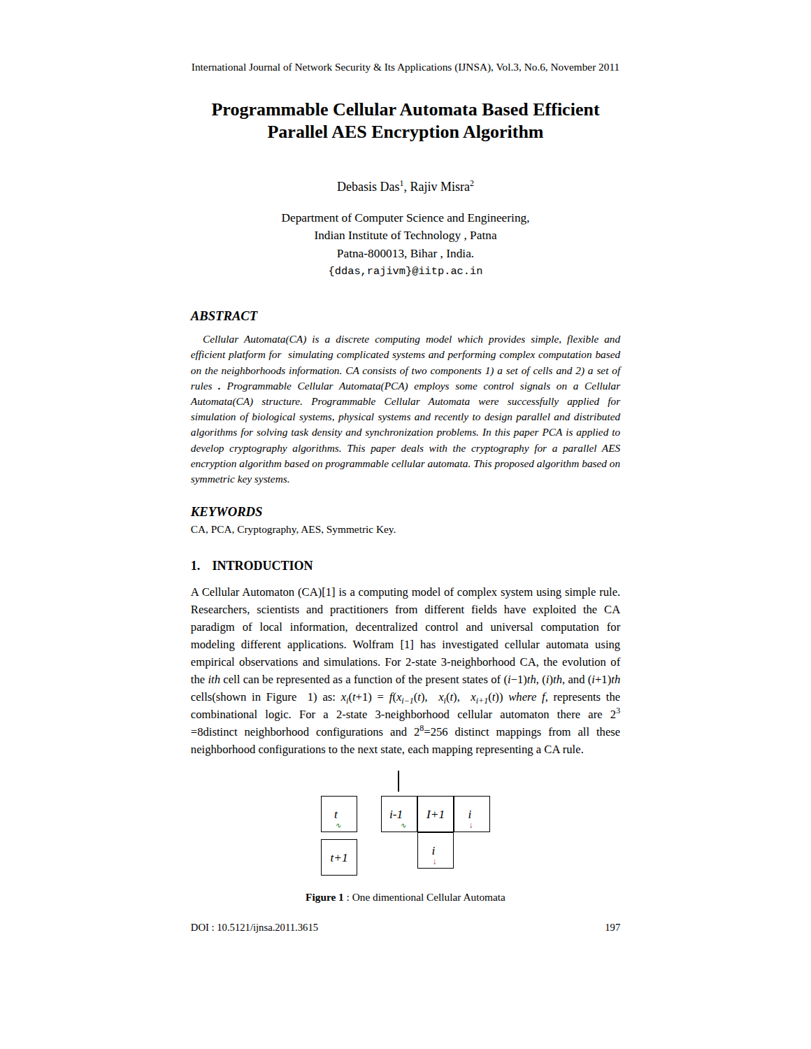International Journal of Network Security & Its Applications (IJNSA), Vol.3, No.6, November 2011
Programmable Cellular Automata Based Efficient
Parallel AES Encryption Algorithm
Debasis Das1, Rajiv Misra2
Department of Computer Science and Engineering,
Indian Institute of Technology , Patna
Patna-800013, Bihar , India.
{ddas,rajivm}@iitp.ac.in
ABSTRACT
Cellular Automata(CA) is a discrete computing model which provides simple, flexible and efficient platform for simulating complicated systems and performing complex computation based on the neighborhoods information. CA consists of two components 1) a set of cells and 2) a set of rules . Programmable Cellular Automata(PCA) employs some control signals on a Cellular Automata(CA) structure. Programmable Cellular Automata were successfully applied for simulation of biological systems, physical systems and recently to design parallel and distributed algorithms for solving task density and synchronization problems. In this paper PCA is applied to develop cryptography algorithms. This paper deals with the cryptography for a parallel AES encryption algorithm based on programmable cellular automata. This proposed algorithm based on symmetric key systems.
KEYWORDS
CA, PCA, Cryptography, AES, Symmetric Key.
1. INTRODUCTION
A Cellular Automaton (CA)[1] is a computing model of complex system using simple rule. Researchers, scientists and practitioners from different fields have exploited the CA paradigm of local information, decentralized control and universal computation for modeling different applications. Wolfram [1] has investigated cellular automata using empirical observations and simulations. For 2-state 3-neighborhood CA, the evolution of the ith cell can be represented as a function of the present states of (i−1)th, (i)th, and (i+1)th cells(shown in Figure 1) as: xi(t+1) = f(xi−1(t), xi(t), xi+1(t)) where f, represents the combinational logic. For a 2-state 3-neighborhood cellular automaton there are 23 =8distinct neighborhood configurations and 28=256 distinct mappings from all these neighborhood configurations to the next state, each mapping representing a CA rule.
t∿
t+1
i-1∿I+1 i↓
i↓
Figure 1 : One dimentional Cellular Automata
DOI : 10.5121/ijnsa.2011.3615 197